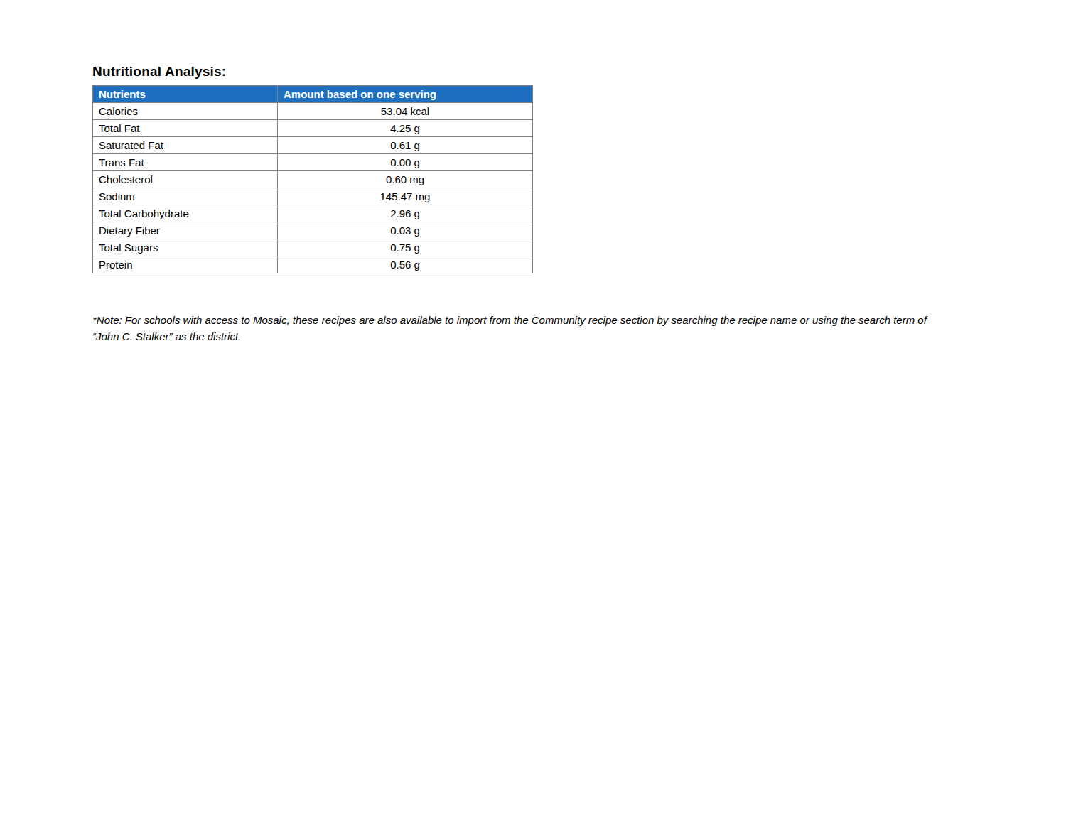Nutritional Analysis:
| Nutrients | Amount based on one serving |
| --- | --- |
| Calories | 53.04 kcal |
| Total Fat | 4.25 g |
| Saturated Fat | 0.61 g |
| Trans Fat | 0.00 g |
| Cholesterol | 0.60 mg |
| Sodium | 145.47 mg |
| Total Carbohydrate | 2.96 g |
| Dietary Fiber | 0.03 g |
| Total Sugars | 0.75 g |
| Protein | 0.56 g |
*Note: For schools with access to Mosaic, these recipes are also available to import from the Community recipe section by searching the recipe name or using the search term of “John C. Stalker” as the district.